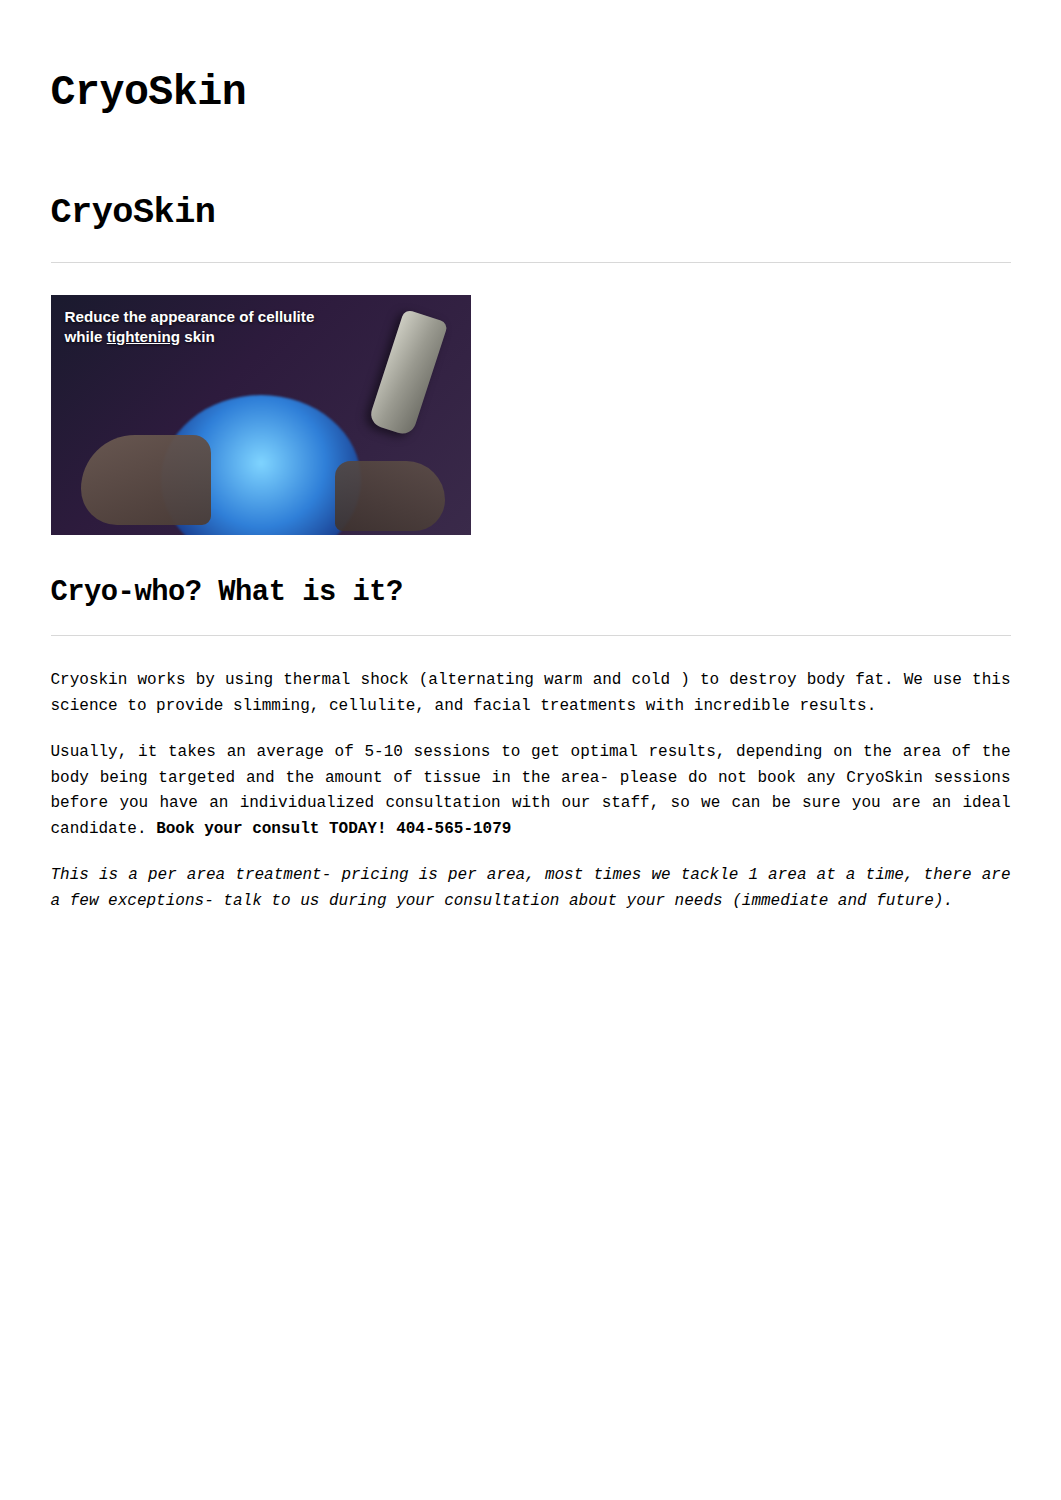CryoSkin
CryoSkin
Reduce the appearance of cellulite
while tightening skin
Cryo-who? What is it?
Cryoskin works by using thermal shock (alternating warm and cold ) to destroy body fat. We use this science to provide slimming, cellulite, and facial treatments with incredible results.
Usually, it takes an average of 5-10 sessions to get optimal results, depending on the area of the body being targeted and the amount of tissue in the area- please do not book any CryoSkin sessions before you have an individualized consultation with our staff, so we can be sure you are an ideal candidate. Book your consult TODAY! 404-565-1079
This is a per area treatment- pricing is per area, most times we tackle 1 area at a time, there are a few exceptions- talk to us during your consultation about your needs (immediate and future).